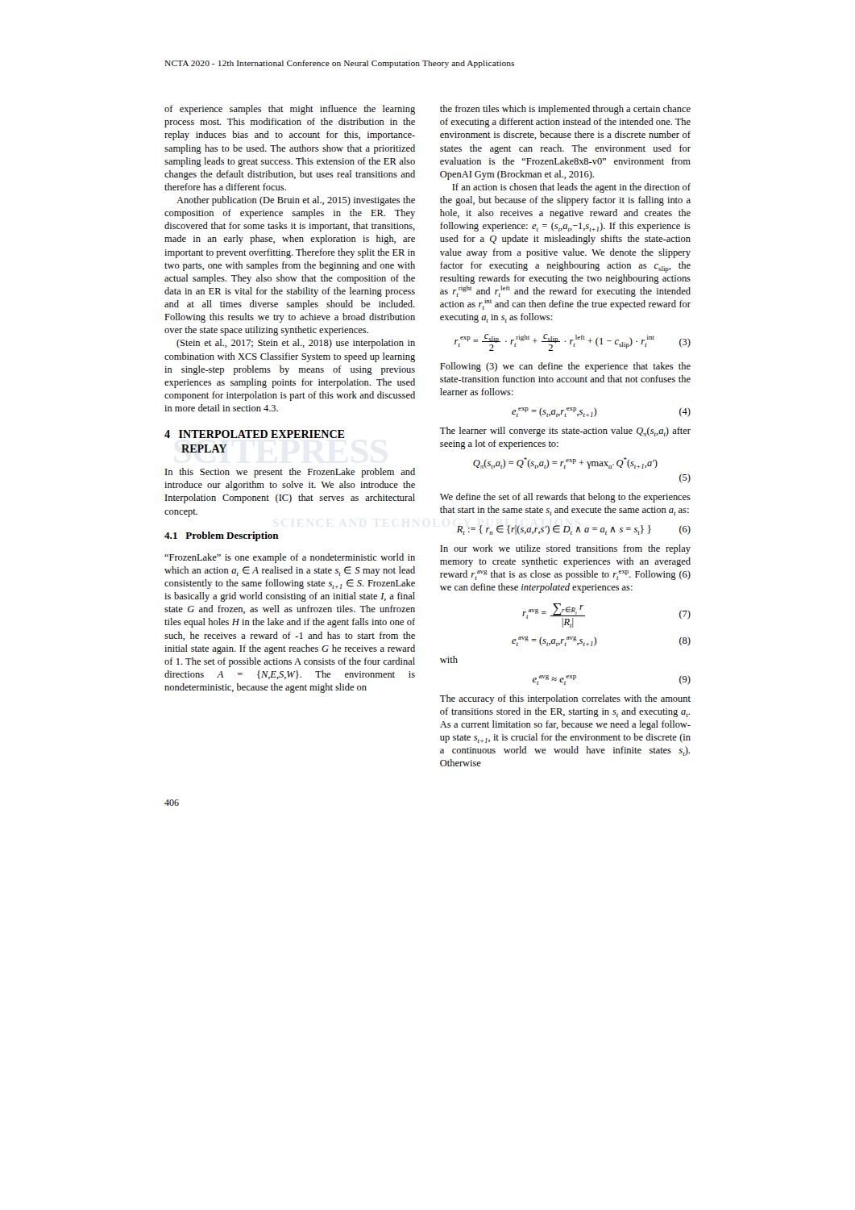NCTA 2020 - 12th International Conference on Neural Computation Theory and Applications
SCITEPRESS
SCIENCE AND TECHNOLOGY PUBLICATIONS
of experience samples that might influence the learning process most. This modification of the distribution in the replay induces bias and to account for this, importance-sampling has to be used. The authors show that a prioritized sampling leads to great success. This extension of the ER also changes the default distribution, but uses real transitions and therefore has a different focus.
Another publication (De Bruin et al., 2015) investigates the composition of experience samples in the ER. They discovered that for some tasks it is important, that transitions, made in an early phase, when exploration is high, are important to prevent overfitting. Therefore they split the ER in two parts, one with samples from the beginning and one with actual samples. They also show that the composition of the data in an ER is vital for the stability of the learning process and at all times diverse samples should be included. Following this results we try to achieve a broad distribution over the state space utilizing synthetic experiences.
(Stein et al., 2017; Stein et al., 2018) use interpolation in combination with XCS Classifier System to speed up learning in single-step problems by means of using previous experiences as sampling points for interpolation. The used component for interpolation is part of this work and discussed in more detail in section 4.3.
4 INTERPOLATED EXPERIENCE
REPLAY
In this Section we present the FrozenLake problem and introduce our algorithm to solve it. We also introduce the Interpolation Component (IC) that serves as architectural concept.
4.1 Problem Description
“FrozenLake” is one example of a nondeterministic world in which an action at ∈ A realised in a state st ∈ S may not lead consistently to the same following state st+1 ∈ S. FrozenLake is basically a grid world consisting of an initial state I, a final state G and frozen, as well as unfrozen tiles. The unfrozen tiles equal holes H in the lake and if the agent falls into one of such, he receives a reward of -1 and has to start from the initial state again. If the agent reaches G he receives a reward of 1. The set of possible actions A consists of the four cardinal directions A = {N,E,S,W}. The environment is nondeterministic, because the agent might slide on
the frozen tiles which is implemented through a certain chance of executing a different action instead of the intended one. The environment is discrete, because there is a discrete number of states the agent can reach. The environment used for evaluation is the “FrozenLake8x8-v0” environment from OpenAI Gym (Brockman et al., 2016).
If an action is chosen that leads the agent in the direction of the goal, but because of the slippery factor it is falling into a hole, it also receives a negative reward and creates the following experience: et = (st,at,−1,st+1). If this experience is used for a Q update it misleadingly shifts the state-action value away from a positive value. We denote the slippery factor for executing a neighbouring action as cslip, the resulting rewards for executing the two neighbouring actions as rtright and rtleft and the reward for executing the intended action as rtint and can then define the true expected reward for executing at in st as follows:
rtexp = cslip 2 · rtright + cslip 2 · rtleft + (1 − cslip) · rtint (3)
Following (3) we can define the experience that takes the state-transition function into account and that not confuses the learner as follows:
etexp = (st,at,rtexp,st+1) (4)
The learner will converge its state-action value Qπ(st,at) after seeing a lot of experiences to:
Qπ(st,at) = Q*(st,at) = rtexp + γmaxa′ Q*(st+1,a′)
(5)
We define the set of all rewards that belong to the experiences that start in the same state st and execute the same action at as:
Rt := { rn ∈ {r|(s,a,r,s′) ∈ Dt ∧ a = at ∧ s = st} } (6)
In our work we utilize stored transitions from the replay memory to create synthetic experiences with an averaged reward rtavg that is as close as possible to rtexp. Following (6) we can define these interpolated experiences as:
rtavg = ∑r∈Rt r|Rt| (7)
etavg = (st,at,rtavg,st+1) (8)
with
etavg ≈ etexp (9)
The accuracy of this interpolation correlates with the amount of transitions stored in the ER, starting in st and executing at. As a current limitation so far, because we need a legal follow-up state st+1, it is crucial for the environment to be discrete (in a continuous world we would have infinite states st). Otherwise
406